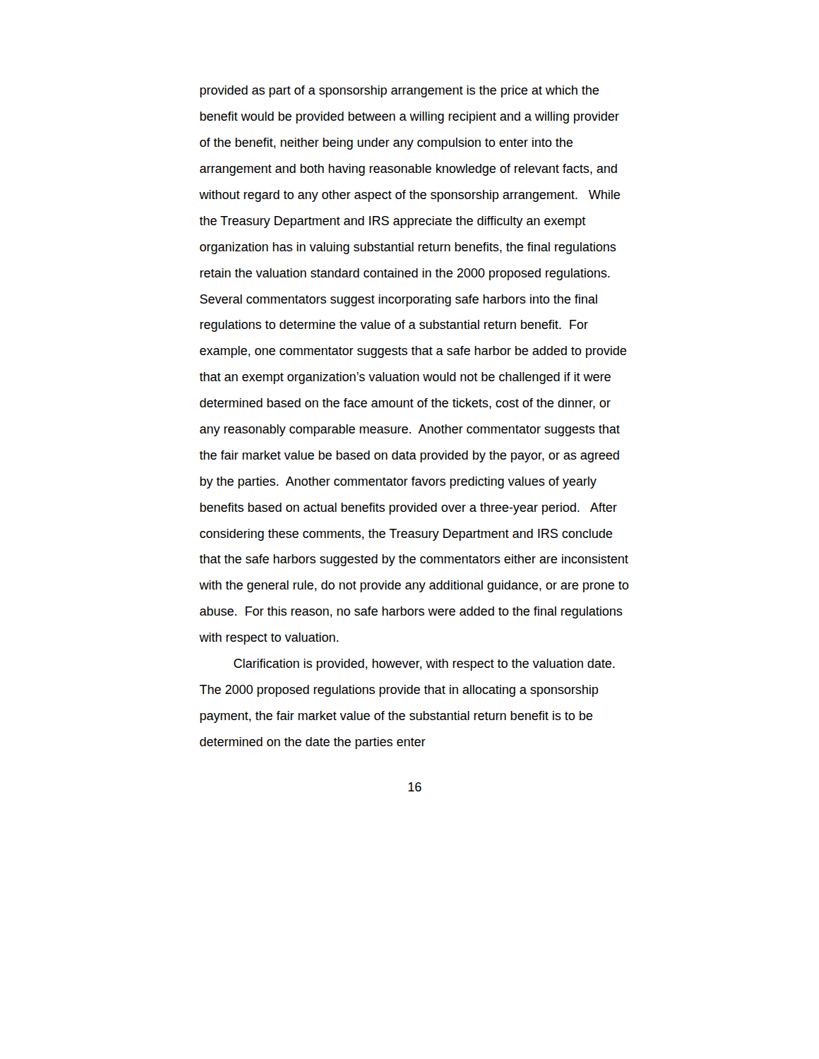provided as part of a sponsorship arrangement is the price at which the benefit would be provided between a willing recipient and a willing provider of the benefit, neither being under any compulsion to enter into the arrangement and both having reasonable knowledge of relevant facts, and without regard to any other aspect of the sponsorship arrangement. While the Treasury Department and IRS appreciate the difficulty an exempt organization has in valuing substantial return benefits, the final regulations retain the valuation standard contained in the 2000 proposed regulations. Several commentators suggest incorporating safe harbors into the final regulations to determine the value of a substantial return benefit. For example, one commentator suggests that a safe harbor be added to provide that an exempt organization’s valuation would not be challenged if it were determined based on the face amount of the tickets, cost of the dinner, or any reasonably comparable measure. Another commentator suggests that the fair market value be based on data provided by the payor, or as agreed by the parties. Another commentator favors predicting values of yearly benefits based on actual benefits provided over a three-year period. After considering these comments, the Treasury Department and IRS conclude that the safe harbors suggested by the commentators either are inconsistent with the general rule, do not provide any additional guidance, or are prone to abuse. For this reason, no safe harbors were added to the final regulations with respect to valuation.
Clarification is provided, however, with respect to the valuation date. The 2000 proposed regulations provide that in allocating a sponsorship payment, the fair market value of the substantial return benefit is to be determined on the date the parties enter
16